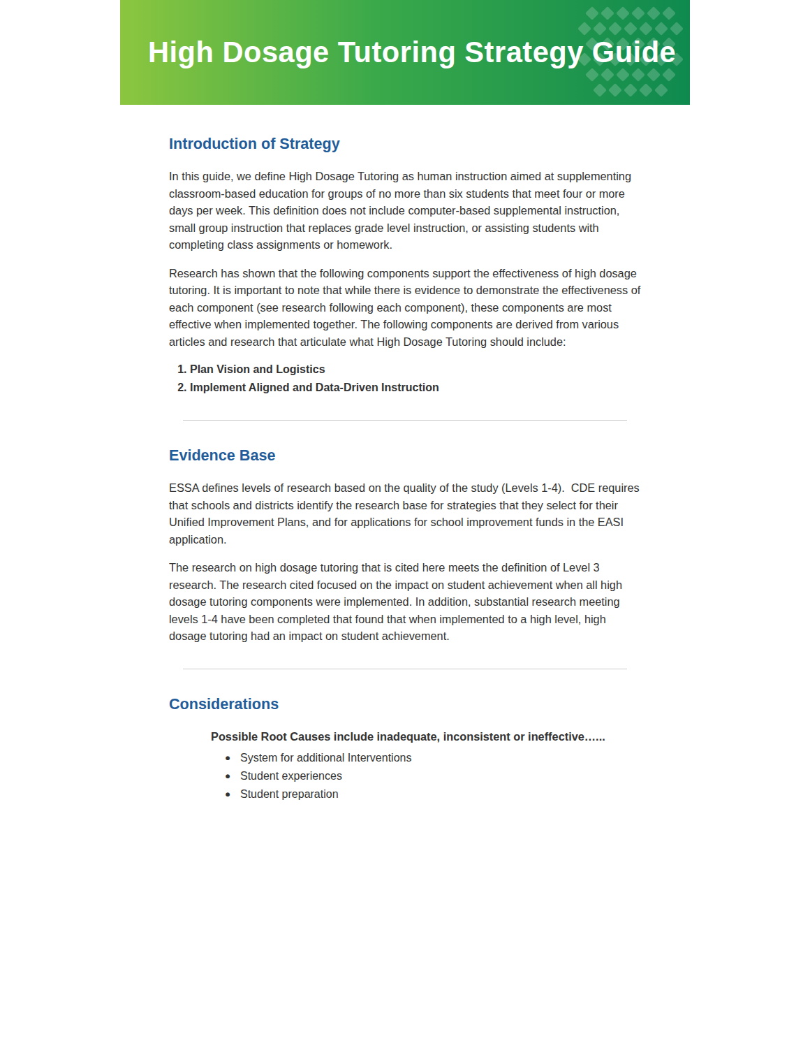High Dosage Tutoring Strategy Guide
Introduction of Strategy
In this guide, we define High Dosage Tutoring as human instruction aimed at supplementing classroom-based education for groups of no more than six students that meet four or more days per week. This definition does not include computer-based supplemental instruction, small group instruction that replaces grade level instruction, or assisting students with completing class assignments or homework.
Research has shown that the following components support the effectiveness of high dosage tutoring. It is important to note that while there is evidence to demonstrate the effectiveness of each component (see research following each component), these components are most effective when implemented together. The following components are derived from various articles and research that articulate what High Dosage Tutoring should include:
Plan Vision and Logistics
Implement Aligned and Data-Driven Instruction
Evidence Base
ESSA defines levels of research based on the quality of the study (Levels 1-4). CDE requires that schools and districts identify the research base for strategies that they select for their Unified Improvement Plans, and for applications for school improvement funds in the EASI application.
The research on high dosage tutoring that is cited here meets the definition of Level 3 research. The research cited focused on the impact on student achievement when all high dosage tutoring components were implemented. In addition, substantial research meeting levels 1-4 have been completed that found that when implemented to a high level, high dosage tutoring had an impact on student achievement.
Considerations
Possible Root Causes include inadequate, inconsistent or ineffective…...
System for additional Interventions
Student experiences
Student preparation